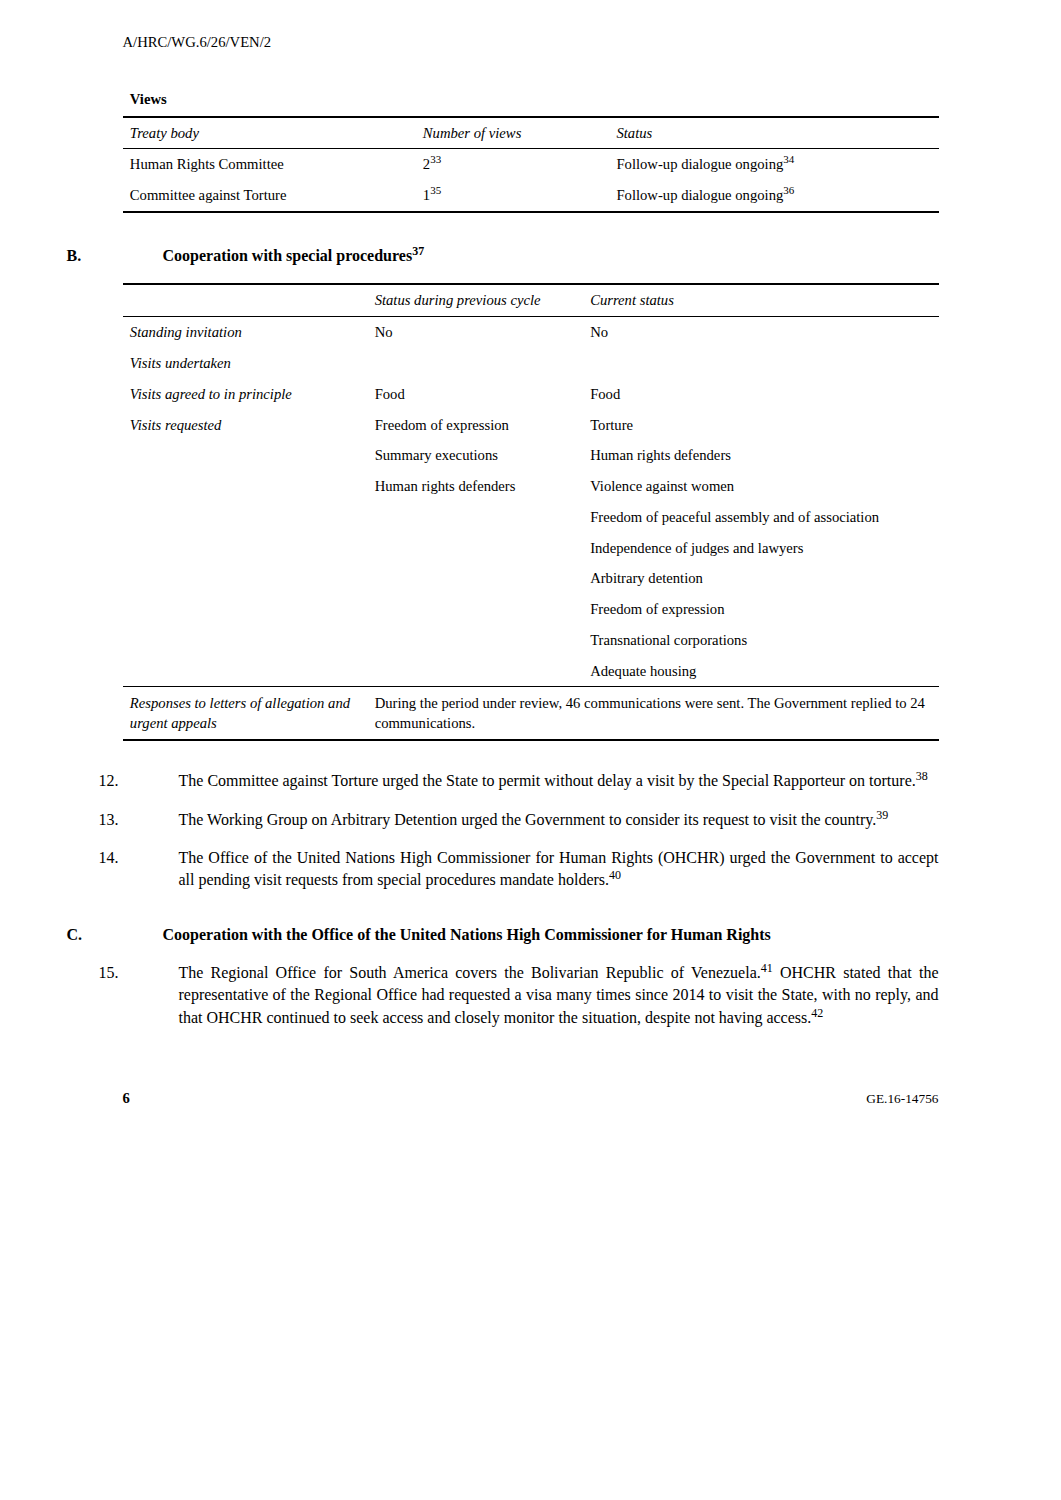A/HRC/WG.6/26/VEN/2
Views
| Treaty body | Number of views | Status |
| --- | --- | --- |
| Human Rights Committee | 2 33 | Follow-up dialogue ongoing 34 |
| Committee against Torture | 1 35 | Follow-up dialogue ongoing 36 |
B. Cooperation with special procedures37
| | Status during previous cycle | Current status |
| --- | --- | --- |
| Standing invitation | No | No |
| Visits undertaken | | |
| Visits agreed to in principle | Food | Food |
| Visits requested | Freedom of expression | Torture |
| | Summary executions | Human rights defenders |
| | Human rights defenders | Violence against women |
| | | Freedom of peaceful assembly and of association |
| | | Independence of judges and lawyers |
| | | Arbitrary detention |
| | | Freedom of expression |
| | | Transnational corporations |
| | | Adequate housing |
| Responses to letters of allegation and urgent appeals | During the period under review, 46 communications were sent. The Government replied to 24 communications. |
12. The Committee against Torture urged the State to permit without delay a visit by the Special Rapporteur on torture.38
13. The Working Group on Arbitrary Detention urged the Government to consider its request to visit the country.39
14. The Office of the United Nations High Commissioner for Human Rights (OHCHR) urged the Government to accept all pending visit requests from special procedures mandate holders.40
C. Cooperation with the Office of the United Nations High Commissioner for Human Rights
15. The Regional Office for South America covers the Bolivarian Republic of Venezuela.41 OHCHR stated that the representative of the Regional Office had requested a visa many times since 2014 to visit the State, with no reply, and that OHCHR continued to seek access and closely monitor the situation, despite not having access.42
6 GE.16-14756